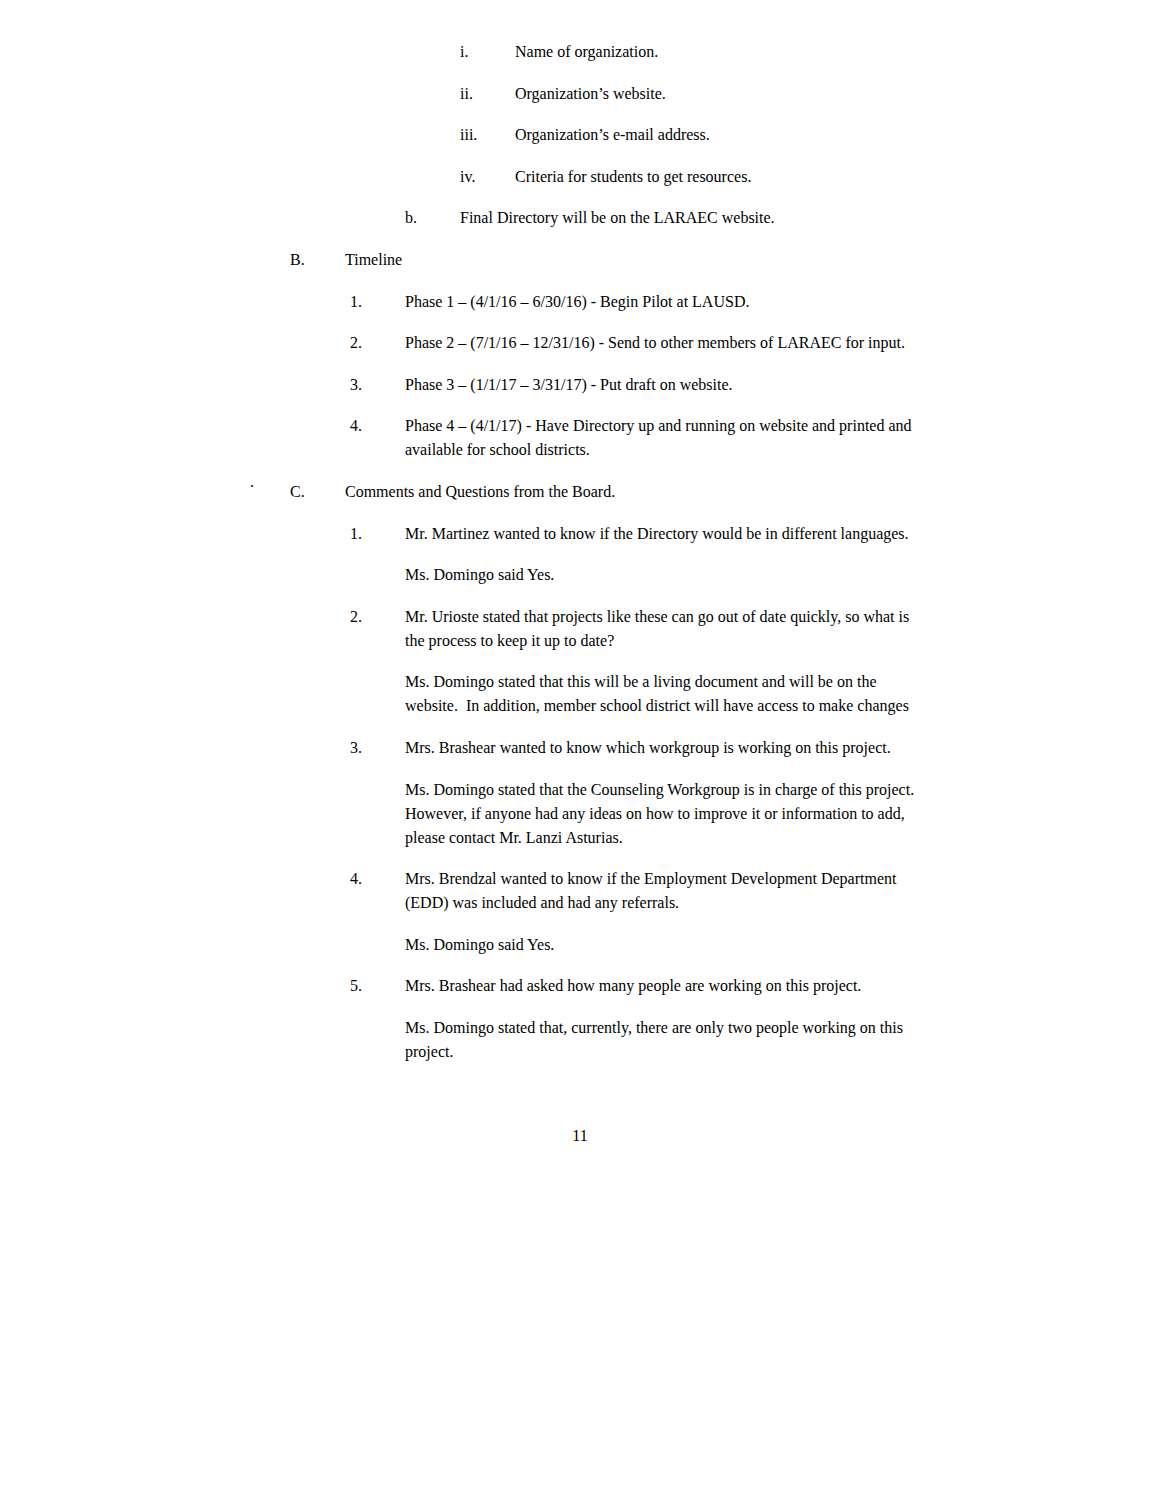.
i. Name of organization.
ii. Organization’s website.
iii. Organization’s e-mail address.
iv. Criteria for students to get resources.
b. Final Directory will be on the LARAEC website.
B. Timeline
1. Phase 1 – (4/1/16 – 6/30/16) - Begin Pilot at LAUSD.
2. Phase 2 – (7/1/16 – 12/31/16) - Send to other members of LARAEC for input.
3. Phase 3 – (1/1/17 – 3/31/17) - Put draft on website.
4. Phase 4 – (4/1/17) - Have Directory up and running on website and printed and available for school districts.
C. Comments and Questions from the Board.
1. Mr. Martinez wanted to know if the Directory would be in different languages.
Ms. Domingo said Yes.
2. Mr. Urioste stated that projects like these can go out of date quickly, so what is the process to keep it up to date?
Ms. Domingo stated that this will be a living document and will be on the website. In addition, member school district will have access to make changes
3. Mrs. Brashear wanted to know which workgroup is working on this project.
Ms. Domingo stated that the Counseling Workgroup is in charge of this project. However, if anyone had any ideas on how to improve it or information to add, please contact Mr. Lanzi Asturias.
4. Mrs. Brendzal wanted to know if the Employment Development Department (EDD) was included and had any referrals.
Ms. Domingo said Yes.
5. Mrs. Brashear had asked how many people are working on this project.
Ms. Domingo stated that, currently, there are only two people working on this project.
11